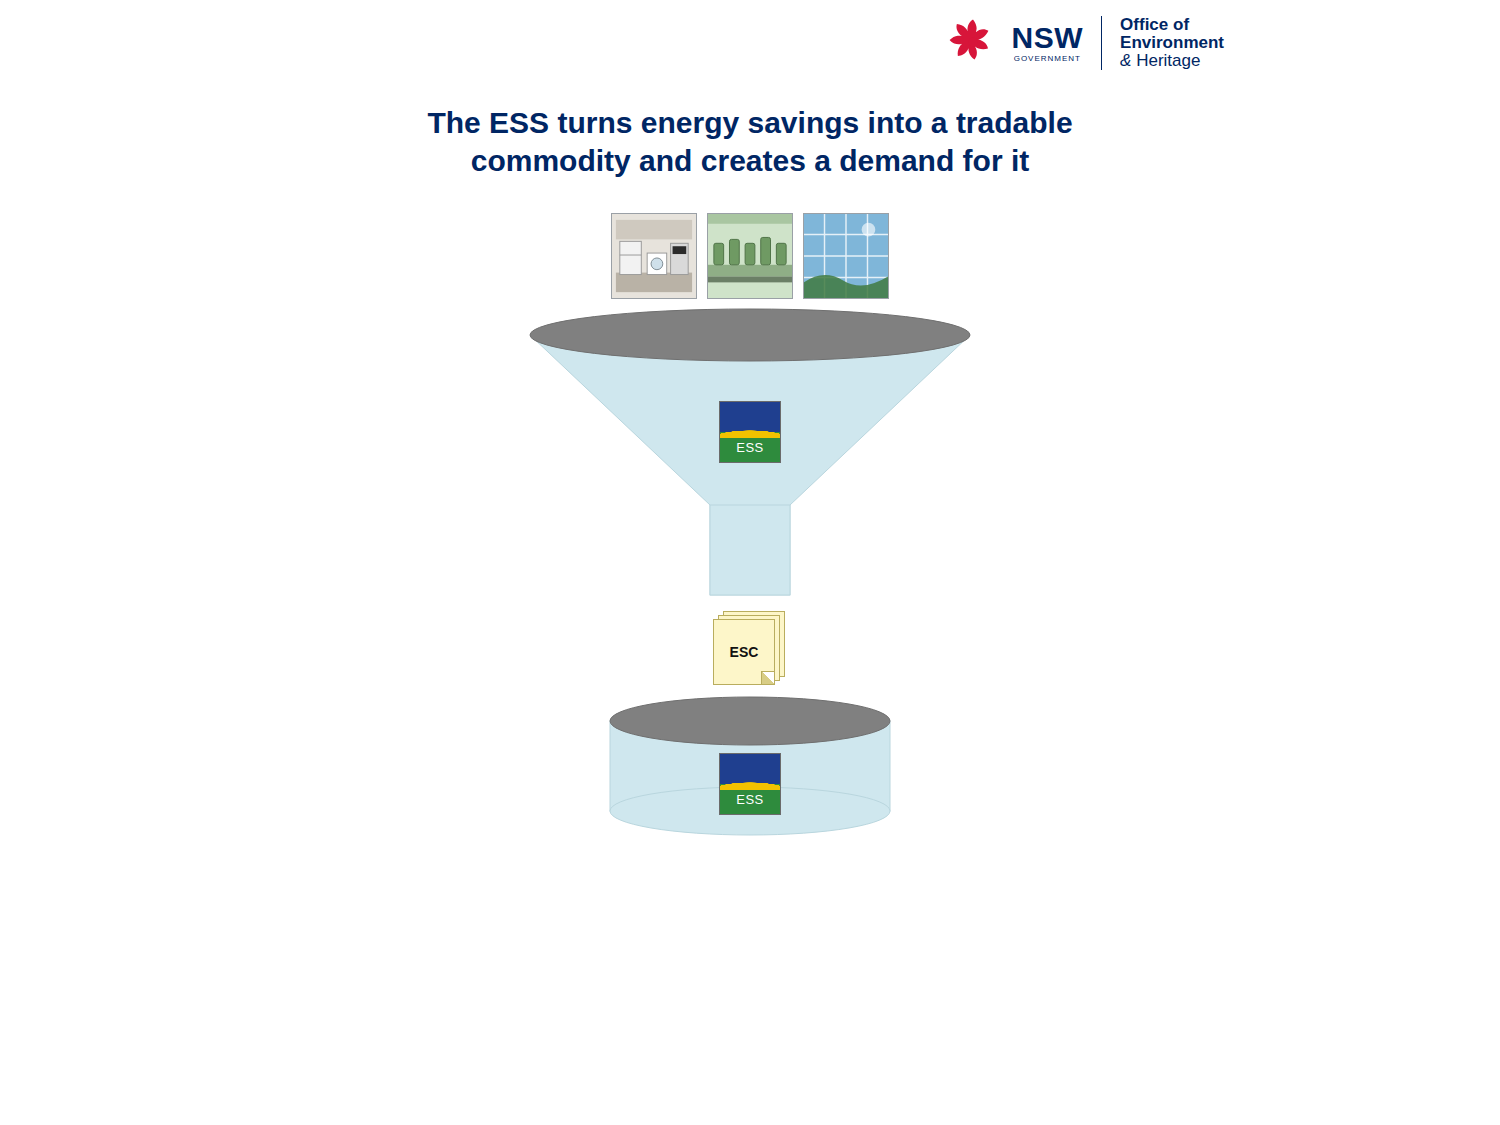NSW GOVERNMENT
Office of
Environment
& Heritage
The ESS turns energy savings into a tradable
commodity and creates a demand for it
ESS
ESC
ESS